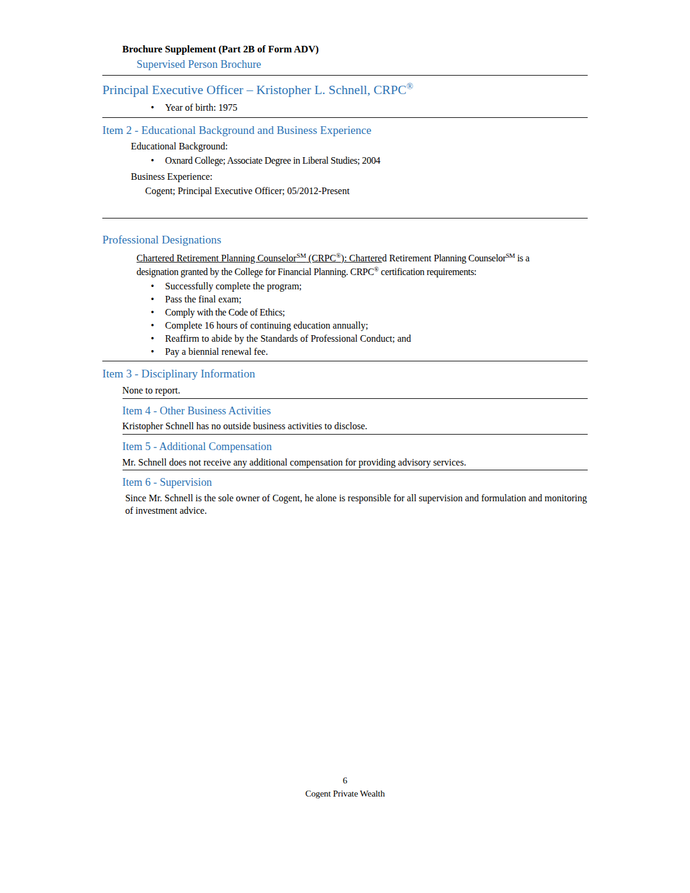Brochure Supplement (Part 2B of Form ADV)
Supervised Person Brochure
Principal Executive Officer – Kristopher L. Schnell, CRPC®
Year of birth: 1975
Item 2 - Educational Background and Business Experience
Educational Background:
Oxnard College; Associate Degree in Liberal Studies; 2004
Business Experience:
Cogent; Principal Executive Officer; 05/2012-Present
Professional Designations
Chartered Retirement Planning CounselorSM (CRPC®): Chartered Retirement Planning CounselorSM is a designation granted by the College for Financial Planning. CRPC® certification requirements:
Successfully complete the program;
Pass the final exam;
Comply with the Code of Ethics;
Complete 16 hours of continuing education annually;
Reaffirm to abide by the Standards of Professional Conduct; and
Pay a biennial renewal fee.
Item 3 - Disciplinary Information
None to report.
Item 4 - Other Business Activities
Kristopher Schnell has no outside business activities to disclose.
Item 5 - Additional Compensation
Mr. Schnell does not receive any additional compensation for providing advisory services.
Item 6 - Supervision
Since Mr. Schnell is the sole owner of Cogent, he alone is responsible for all supervision and formulation and monitoring of investment advice.
6
Cogent Private Wealth